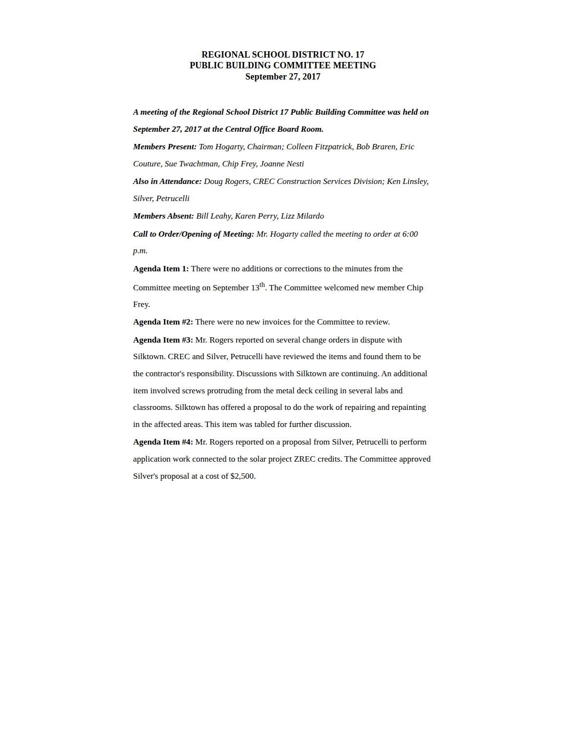REGIONAL SCHOOL DISTRICT NO. 17
PUBLIC BUILDING COMMITTEE MEETING
September 27, 2017
A meeting of the Regional School District 17 Public Building Committee was held on September 27, 2017 at the Central Office Board Room.
Members Present: Tom Hogarty, Chairman; Colleen Fitzpatrick, Bob Braren, Eric Couture, Sue Twachtman, Chip Frey, Joanne Nesti
Also in Attendance: Doug Rogers, CREC Construction Services Division; Ken Linsley, Silver, Petrucelli
Members Absent: Bill Leahy, Karen Perry, Lizz Milardo
Call to Order/Opening of Meeting: Mr. Hogarty called the meeting to order at 6:00 p.m.
Agenda Item 1: There were no additions or corrections to the minutes from the Committee meeting on September 13th. The Committee welcomed new member Chip Frey.
Agenda Item #2: There were no new invoices for the Committee to review.
Agenda Item #3: Mr. Rogers reported on several change orders in dispute with Silktown. CREC and Silver, Petrucelli have reviewed the items and found them to be the contractor's responsibility. Discussions with Silktown are continuing. An additional item involved screws protruding from the metal deck ceiling in several labs and classrooms. Silktown has offered a proposal to do the work of repairing and repainting in the affected areas. This item was tabled for further discussion.
Agenda Item #4: Mr. Rogers reported on a proposal from Silver, Petrucelli to perform application work connected to the solar project ZREC credits. The Committee approved Silver's proposal at a cost of $2,500.